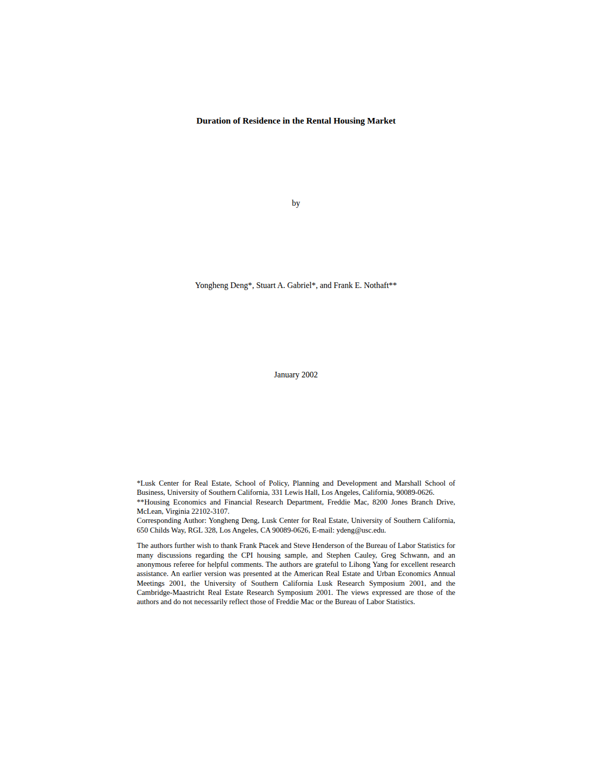Duration of Residence in the Rental Housing Market
by
Yongheng Deng*, Stuart A. Gabriel*, and Frank E. Nothaft**
January 2002
*Lusk Center for Real Estate, School of Policy, Planning and Development and Marshall School of Business, University of Southern California, 331 Lewis Hall, Los Angeles, California, 90089-0626.
**Housing Economics and Financial Research Department, Freddie Mac, 8200 Jones Branch Drive, McLean, Virginia 22102-3107.
Corresponding Author: Yongheng Deng, Lusk Center for Real Estate, University of Southern California, 650 Childs Way, RGL 328, Los Angeles, CA 90089-0626, E-mail: ydeng@usc.edu.
The authors further wish to thank Frank Ptacek and Steve Henderson of the Bureau of Labor Statistics for many discussions regarding the CPI housing sample, and Stephen Cauley, Greg Schwann, and an anonymous referee for helpful comments. The authors are grateful to Lihong Yang for excellent research assistance. An earlier version was presented at the American Real Estate and Urban Economics Annual Meetings 2001, the University of Southern California Lusk Research Symposium 2001, and the Cambridge-Maastricht Real Estate Research Symposium 2001. The views expressed are those of the authors and do not necessarily reflect those of Freddie Mac or the Bureau of Labor Statistics.